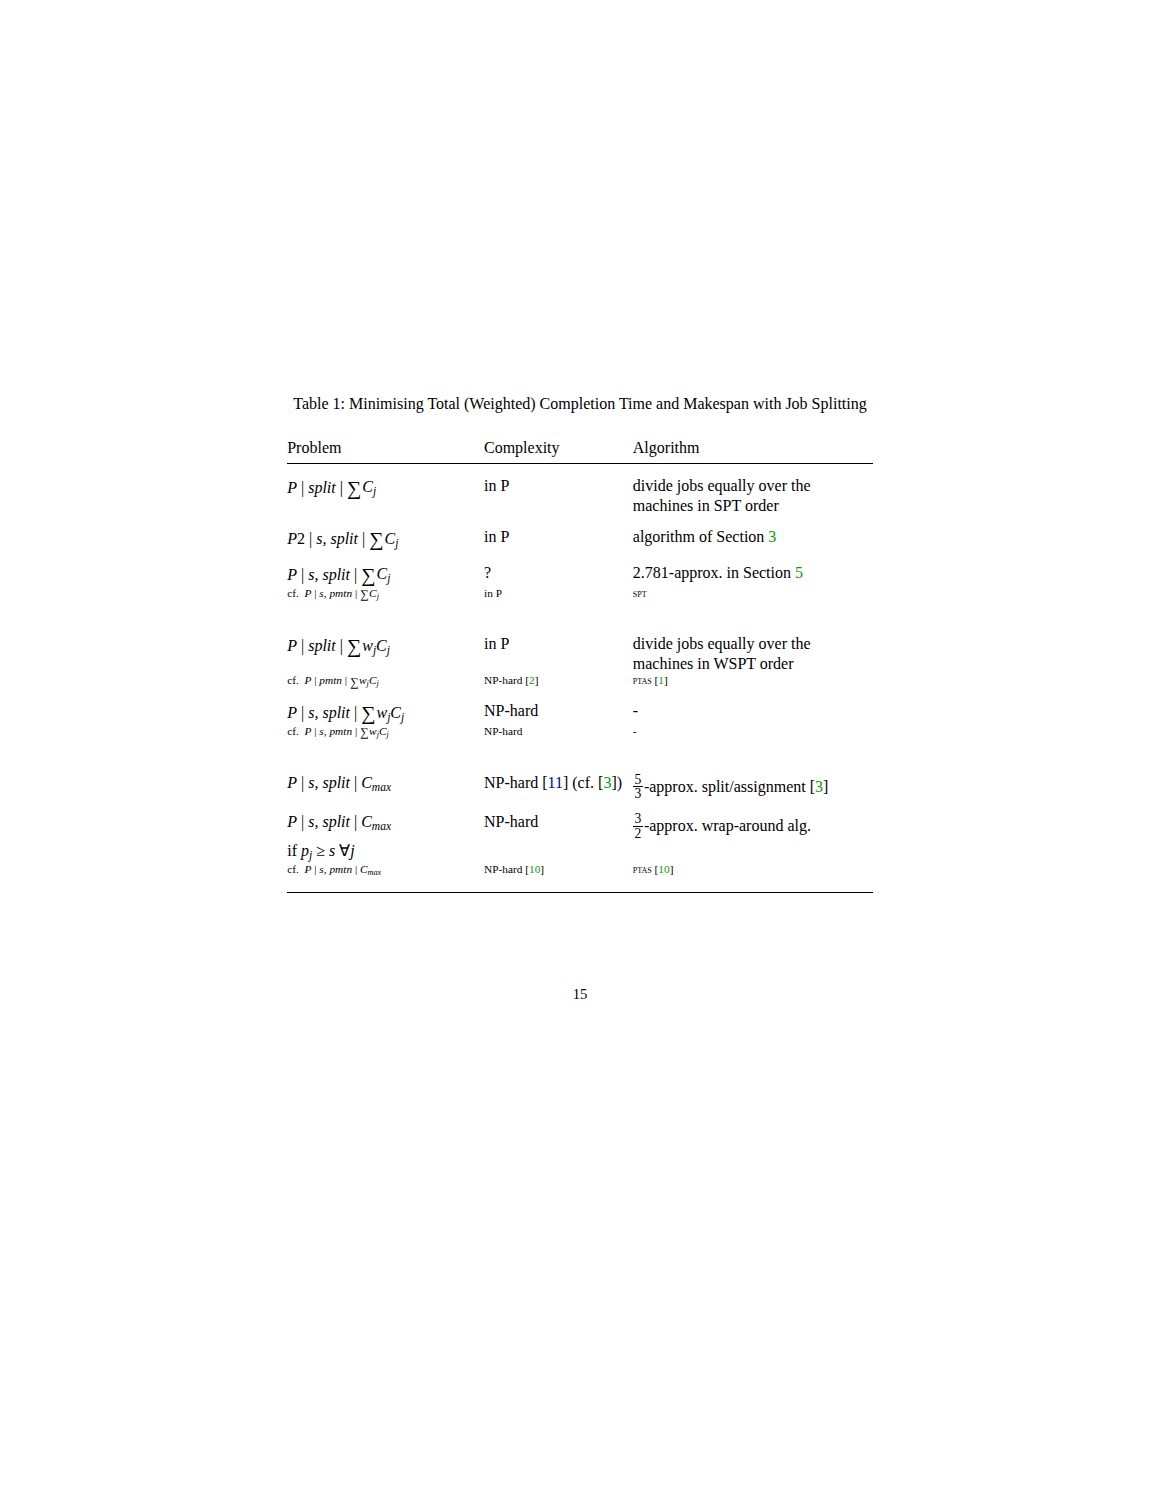Table 1: Minimising Total (Weighted) Completion Time and Makespan with Job Splitting
| Problem | Complexity | Algorithm |
| --- | --- | --- |
| P / split / ∑ C j | in P | divide jobs equally over the machines in SPT order |
| P 2 / s, split / ∑ C j | in P | algorithm of Section 3 |
| P / s, split / ∑ C j | ? | 2.781-approx. in Section 5 |
| cf. P / s, pmtn / ∑ C j | in P | spt |
| P / split / ∑ w j C j | in P | divide jobs equally over the machines in WSPT order |
| cf. P / pmtn / ∑ w j C j | NP-hard [ 2 ] | ptas [ 1 ] |
| P / s, split / ∑ w j C j | NP-hard | - |
| cf. P / s, pmtn / ∑ w j C j | NP-hard | - |
| P / s, split / C max | NP-hard [ 11 ] (cf. [ 3 ]) | 5 3 -approx. split/assignment [ 3 ] |
| P / s, split / C max | NP-hard | 3 2 -approx. wrap-around alg. |
| if p j ≥ s ∀ j | | |
| cf. P / s, pmtn / C max | NP-hard [ 10 ] | ptas [ 10 ] |
15